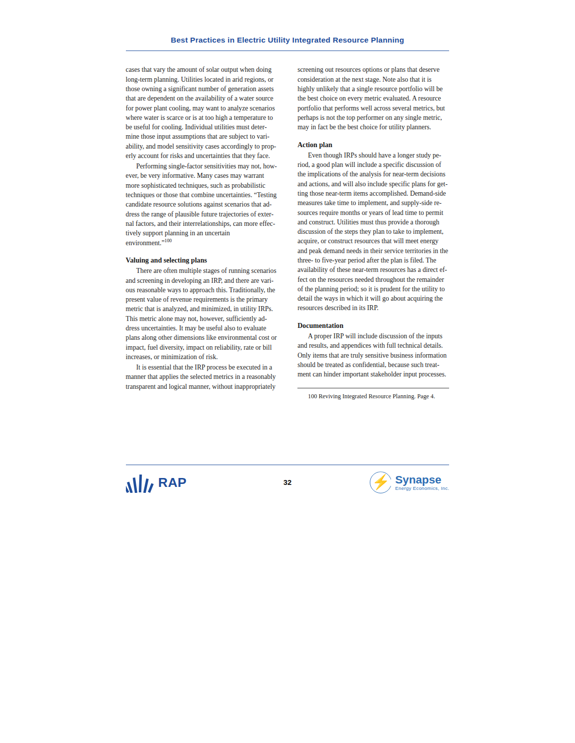Best Practices in Electric Utility Integrated Resource Planning
cases that vary the amount of solar output when doing long-term planning. Utilities located in arid regions, or those owning a significant number of generation assets that are dependent on the availability of a water source for power plant cooling, may want to analyze scenarios where water is scarce or is at too high a temperature to be useful for cooling. Individual utilities must determine those input assumptions that are subject to variability, and model sensitivity cases accordingly to properly account for risks and uncertainties that they face.
Performing single-factor sensitivities may not, however, be very informative. Many cases may warrant more sophisticated techniques, such as probabilistic techniques or those that combine uncertainties. “Testing candidate resource solutions against scenarios that address the range of plausible future trajectories of external factors, and their interrelationships, can more effectively support planning in an uncertain environment.”100
Valuing and selecting plans
There are often multiple stages of running scenarios and screening in developing an IRP, and there are various reasonable ways to approach this. Traditionally, the present value of revenue requirements is the primary metric that is analyzed, and minimized, in utility IRPs. This metric alone may not, however, sufficiently address uncertainties. It may be useful also to evaluate plans along other dimensions like environmental cost or impact, fuel diversity, impact on reliability, rate or bill increases, or minimization of risk.
It is essential that the IRP process be executed in a manner that applies the selected metrics in a reasonably transparent and logical manner, without inappropriately screening out resources options or plans that deserve consideration at the next stage. Note also that it is highly unlikely that a single resource portfolio will be the best choice on every metric evaluated. A resource portfolio that performs well across several metrics, but perhaps is not the top performer on any single metric, may in fact be the best choice for utility planners.
Action plan
Even though IRPs should have a longer study period, a good plan will include a specific discussion of the implications of the analysis for near-term decisions and actions, and will also include specific plans for getting those near-term items accomplished. Demand-side measures take time to implement, and supply-side resources require months or years of lead time to permit and construct. Utilities must thus provide a thorough discussion of the steps they plan to take to implement, acquire, or construct resources that will meet energy and peak demand needs in their service territories in the three- to five-year period after the plan is filed. The availability of these near-term resources has a direct effect on the resources needed throughout the remainder of the planning period; so it is prudent for the utility to detail the ways in which it will go about acquiring the resources described in its IRP.
Documentation
A proper IRP will include discussion of the inputs and results, and appendices with full technical details. Only items that are truly sensitive business information should be treated as confidential, because such treatment can hinder important stakeholder input processes.
100 Reviving Integrated Resource Planning. Page 4.
RAP
32
⚡
Synapse
Energy Economics, Inc.